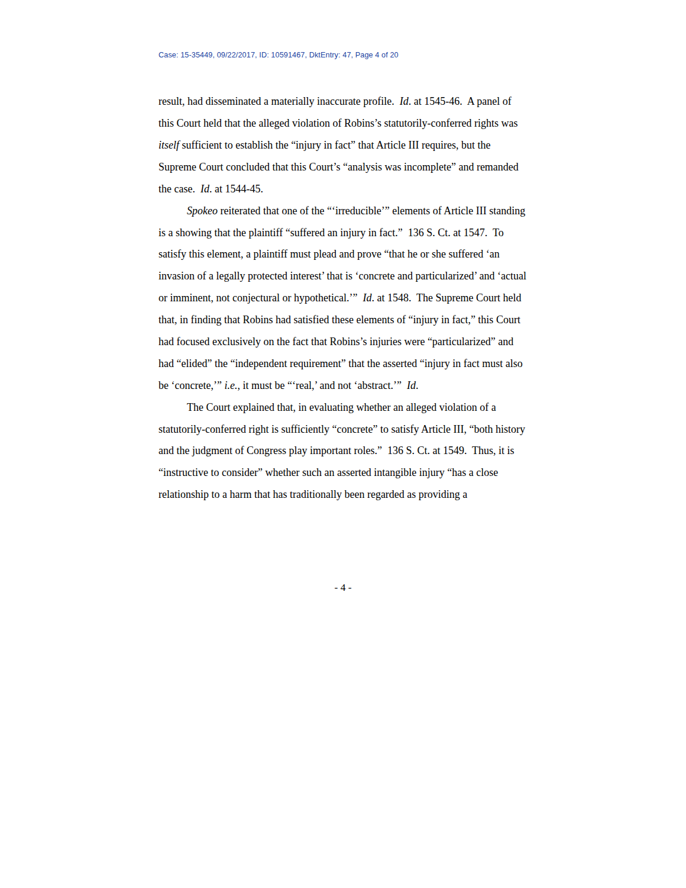Case: 15-35449, 09/22/2017, ID: 10591467, DktEntry: 47, Page 4 of 20
result, had disseminated a materially inaccurate profile. Id. at 1545-46. A panel of this Court held that the alleged violation of Robins’s statutorily-conferred rights was itself sufficient to establish the “injury in fact” that Article III requires, but the Supreme Court concluded that this Court’s “analysis was incomplete” and remanded the case. Id. at 1544-45.
Spokeo reiterated that one of the “‘irreducible’” elements of Article III standing is a showing that the plaintiff “suffered an injury in fact.” 136 S. Ct. at 1547. To satisfy this element, a plaintiff must plead and prove “that he or she suffered ‘an invasion of a legally protected interest’ that is ‘concrete and particularized’ and ‘actual or imminent, not conjectural or hypothetical.’” Id. at 1548. The Supreme Court held that, in finding that Robins had satisfied these elements of “injury in fact,” this Court had focused exclusively on the fact that Robins’s injuries were “particularized” and had “elided” the “independent requirement” that the asserted “injury in fact must also be ‘concrete,’” i.e., it must be “‘real,’ and not ‘abstract.’” Id.
The Court explained that, in evaluating whether an alleged violation of a statutorily-conferred right is sufficiently “concrete” to satisfy Article III, “both history and the judgment of Congress play important roles.” 136 S. Ct. at 1549. Thus, it is “instructive to consider” whether such an asserted intangible injury “has a close relationship to a harm that has traditionally been regarded as providing a
- 4 -